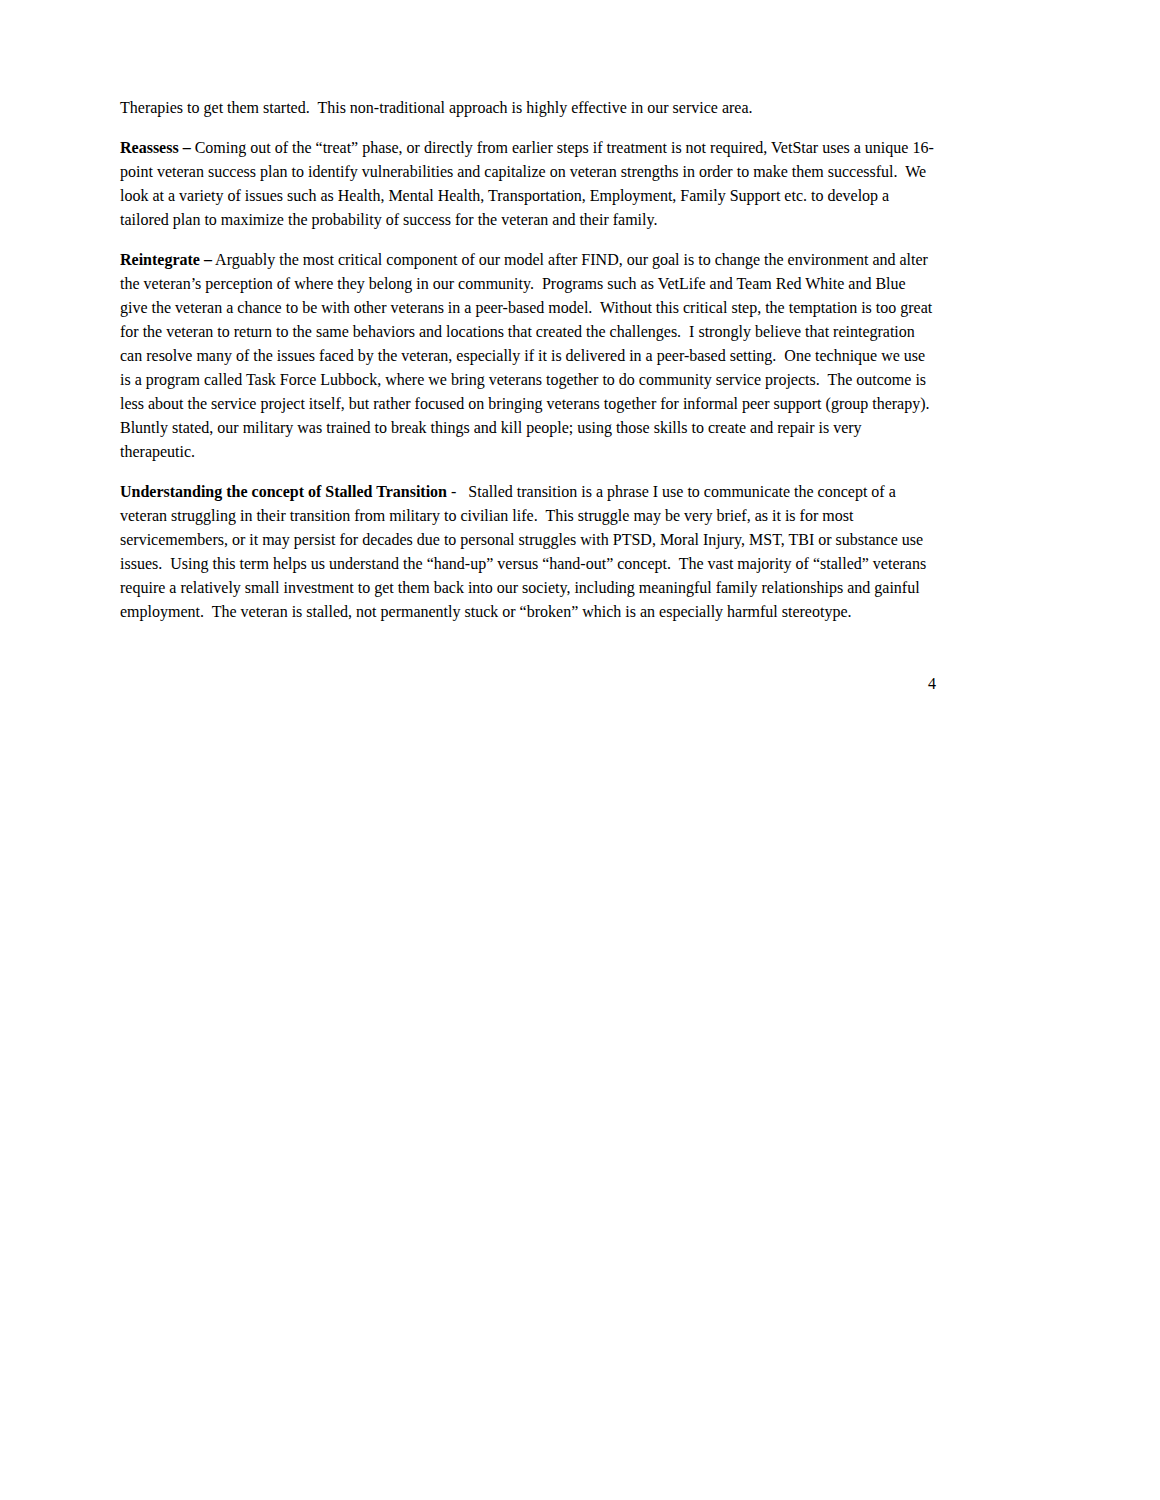Therapies to get them started. This non-traditional approach is highly effective in our service area.
Reassess – Coming out of the “treat” phase, or directly from earlier steps if treatment is not required, VetStar uses a unique 16-point veteran success plan to identify vulnerabilities and capitalize on veteran strengths in order to make them successful. We look at a variety of issues such as Health, Mental Health, Transportation, Employment, Family Support etc. to develop a tailored plan to maximize the probability of success for the veteran and their family.
Reintegrate – Arguably the most critical component of our model after FIND, our goal is to change the environment and alter the veteran’s perception of where they belong in our community. Programs such as VetLife and Team Red White and Blue give the veteran a chance to be with other veterans in a peer-based model. Without this critical step, the temptation is too great for the veteran to return to the same behaviors and locations that created the challenges. I strongly believe that reintegration can resolve many of the issues faced by the veteran, especially if it is delivered in a peer-based setting. One technique we use is a program called Task Force Lubbock, where we bring veterans together to do community service projects. The outcome is less about the service project itself, but rather focused on bringing veterans together for informal peer support (group therapy). Bluntly stated, our military was trained to break things and kill people; using those skills to create and repair is very therapeutic.
Understanding the concept of Stalled Transition - Stalled transition is a phrase I use to communicate the concept of a veteran struggling in their transition from military to civilian life. This struggle may be very brief, as it is for most servicemembers, or it may persist for decades due to personal struggles with PTSD, Moral Injury, MST, TBI or substance use issues. Using this term helps us understand the “hand-up” versus “hand-out” concept. The vast majority of “stalled” veterans require a relatively small investment to get them back into our society, including meaningful family relationships and gainful employment. The veteran is stalled, not permanently stuck or “broken” which is an especially harmful stereotype.
4